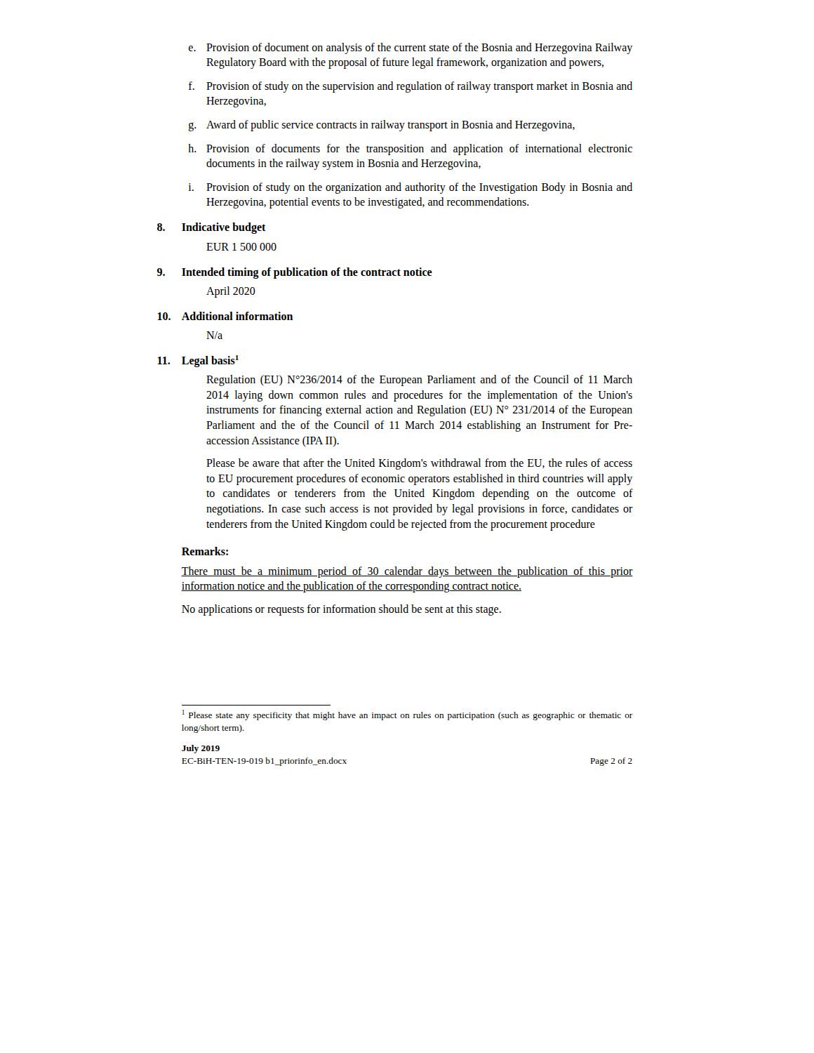e. Provision of document on analysis of the current state of the Bosnia and Herzegovina Railway Regulatory Board with the proposal of future legal framework, organization and powers,
f. Provision of study on the supervision and regulation of railway transport market in Bosnia and Herzegovina,
g. Award of public service contracts in railway transport in Bosnia and Herzegovina,
h. Provision of documents for the transposition and application of international electronic documents in the railway system in Bosnia and Herzegovina,
i. Provision of study on the organization and authority of the Investigation Body in Bosnia and Herzegovina, potential events to be investigated, and recommendations.
8. Indicative budget
EUR 1 500 000
9. Intended timing of publication of the contract notice
April 2020
10. Additional information
N/a
11. Legal basis1
Regulation (EU) N°236/2014 of the European Parliament and of the Council of 11 March 2014 laying down common rules and procedures for the implementation of the Union's instruments for financing external action and Regulation (EU) N° 231/2014 of the European Parliament and the of the Council of 11 March 2014 establishing an Instrument for Pre-accession Assistance (IPA II).
Please be aware that after the United Kingdom's withdrawal from the EU, the rules of access to EU procurement procedures of economic operators established in third countries will apply to candidates or tenderers from the United Kingdom depending on the outcome of negotiations. In case such access is not provided by legal provisions in force, candidates or tenderers from the United Kingdom could be rejected from the procurement procedure
Remarks:
There must be a minimum period of 30 calendar days between the publication of this prior information notice and the publication of the corresponding contract notice.
No applications or requests for information should be sent at this stage.
1 Please state any specificity that might have an impact on rules on participation (such as geographic or thematic or long/short term).
July 2019
EC-BiH-TEN-19-019 b1_priorinfo_en.docx
Page 2 of 2